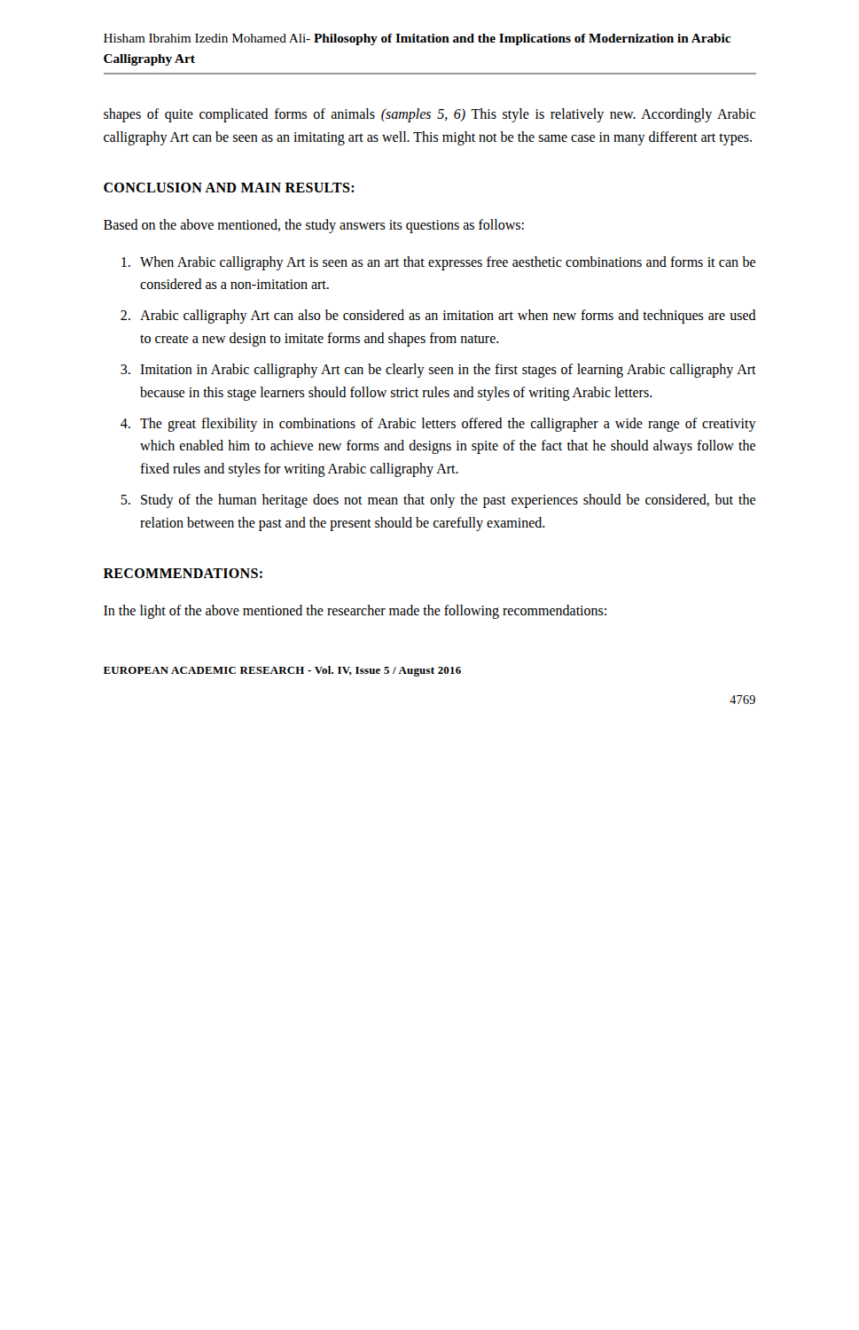Hisham Ibrahim Izedin Mohamed Ali- Philosophy of Imitation and the Implications of Modernization in Arabic Calligraphy Art
shapes of quite complicated forms of animals (samples 5, 6) This style is relatively new. Accordingly Arabic calligraphy Art can be seen as an imitating art as well. This might not be the same case in many different art types.
CONCLUSION AND MAIN RESULTS:
Based on the above mentioned, the study answers its questions as follows:
When Arabic calligraphy Art is seen as an art that expresses free aesthetic combinations and forms it can be considered as a non-imitation art.
Arabic calligraphy Art can also be considered as an imitation art when new forms and techniques are used to create a new design to imitate forms and shapes from nature.
Imitation in Arabic calligraphy Art can be clearly seen in the first stages of learning Arabic calligraphy Art because in this stage learners should follow strict rules and styles of writing Arabic letters.
The great flexibility in combinations of Arabic letters offered the calligrapher a wide range of creativity which enabled him to achieve new forms and designs in spite of the fact that he should always follow the fixed rules and styles for writing Arabic calligraphy Art.
Study of the human heritage does not mean that only the past experiences should be considered, but the relation between the past and the present should be carefully examined.
RECOMMENDATIONS:
In the light of the above mentioned the researcher made the following recommendations:
EUROPEAN ACADEMIC RESEARCH - Vol. IV, Issue 5 / August 2016
4769